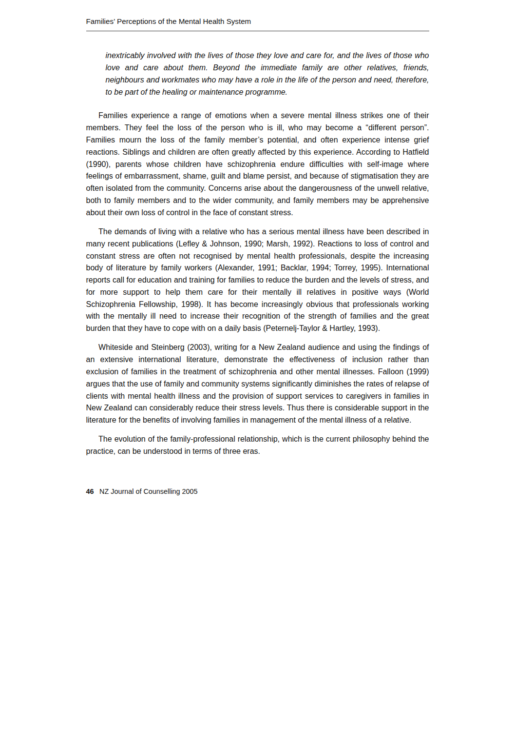Families’ Perceptions of the Mental Health System
inextricably involved with the lives of those they love and care for, and the lives of those who love and care about them. Beyond the immediate family are other relatives, friends, neighbours and workmates who may have a role in the life of the person and need, therefore, to be part of the healing or maintenance programme.
Families experience a range of emotions when a severe mental illness strikes one of their members. They feel the loss of the person who is ill, who may become a “different person”. Families mourn the loss of the family member’s potential, and often experience intense grief reactions. Siblings and children are often greatly affected by this experience. According to Hatfield (1990), parents whose children have schizophrenia endure difficulties with self-image where feelings of embarrassment, shame, guilt and blame persist, and because of stigmatisation they are often isolated from the community. Concerns arise about the dangerousness of the unwell relative, both to family members and to the wider community, and family members may be apprehensive about their own loss of control in the face of constant stress.
The demands of living with a relative who has a serious mental illness have been described in many recent publications (Lefley & Johnson, 1990; Marsh, 1992). Reactions to loss of control and constant stress are often not recognised by mental health professionals, despite the increasing body of literature by family workers (Alexander, 1991; Backlar, 1994; Torrey, 1995). International reports call for education and training for families to reduce the burden and the levels of stress, and for more support to help them care for their mentally ill relatives in positive ways (World Schizophrenia Fellowship, 1998). It has become increasingly obvious that professionals working with the mentally ill need to increase their recognition of the strength of families and the great burden that they have to cope with on a daily basis (Peternelj-Taylor & Hartley, 1993).
Whiteside and Steinberg (2003), writing for a New Zealand audience and using the findings of an extensive international literature, demonstrate the effectiveness of inclusion rather than exclusion of families in the treatment of schizophrenia and other mental illnesses. Falloon (1999) argues that the use of family and community systems significantly diminishes the rates of relapse of clients with mental health illness and the provision of support services to caregivers in families in New Zealand can considerably reduce their stress levels. Thus there is considerable support in the literature for the benefits of involving families in management of the mental illness of a relative.
The evolution of the family-professional relationship, which is the current philosophy behind the practice, can be understood in terms of three eras.
46 NZ Journal of Counselling 2005